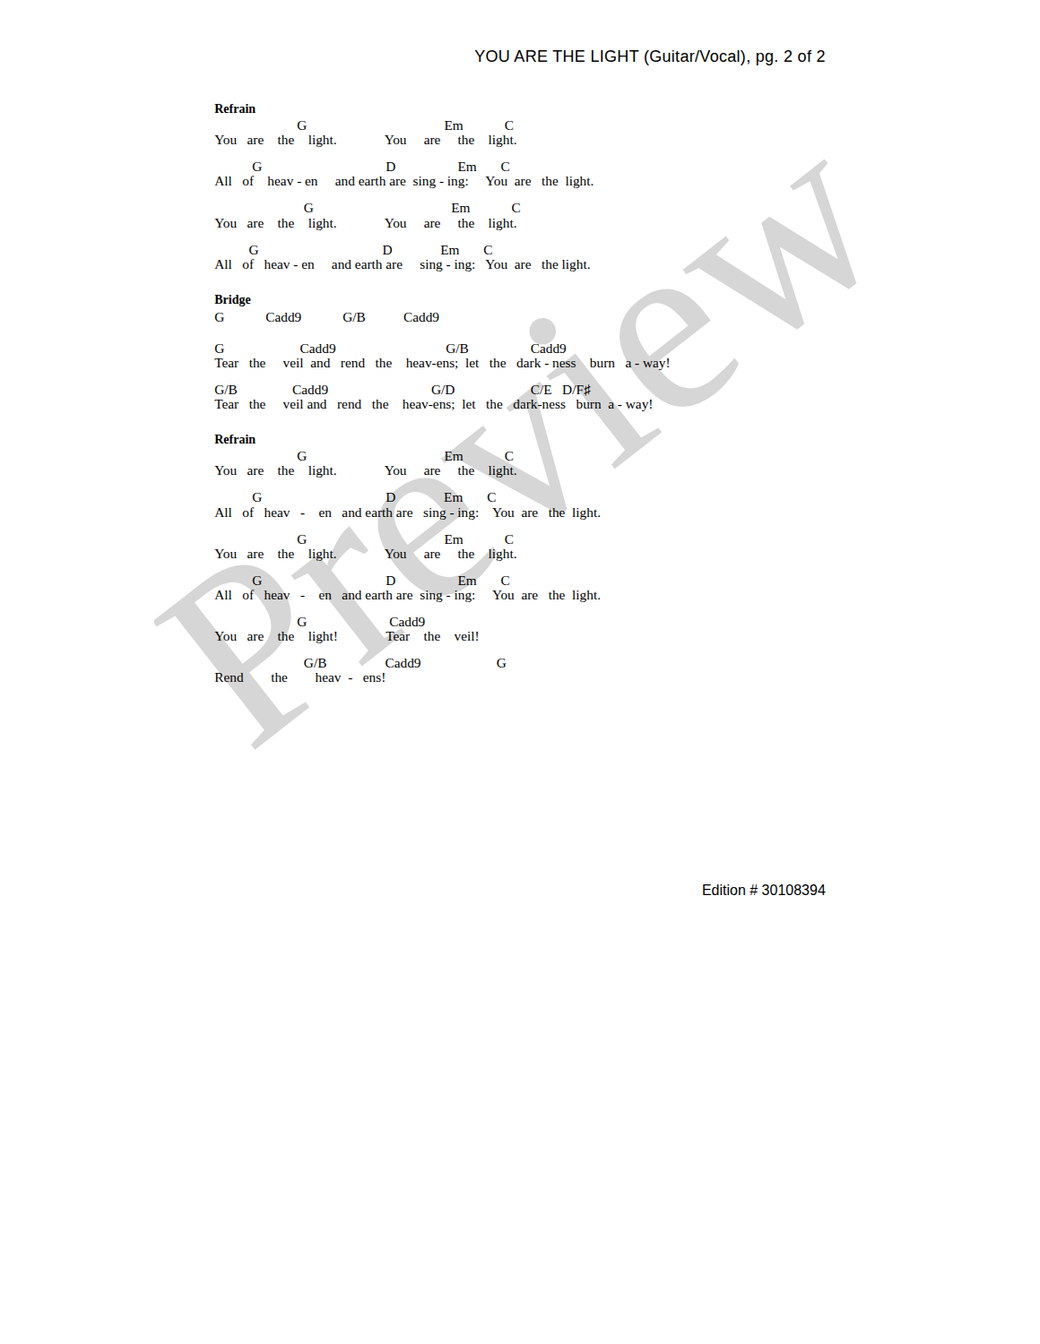Preview
YOU ARE THE LIGHT (Guitar/Vocal), pg. 2 of 2
Refrain
G Em C
You are the light. You are the light.
G D Em C
All of heav - en and earth are sing - ing: You are the light.
G Em C
You are the light. You are the light.
G D Em C
All of heav - en and earth are sing - ing: You are the light.
Bridge
G Cadd9 G/B Cadd9
G Cadd9 G/B Cadd9
Tear the veil and rend the heav-ens; let the dark - ness burn a - way!
G/B Cadd9 G/D C/E D/F♯
Tear the veil and rend the heav-ens; let the dark-ness burn a - way!
Refrain
G Em C
You are the light. You are the light.
G D Em C
All of heav - en and earth are sing - ing: You are the light.
G Em C
You are the light. You are the light.
G D Em C
All of heav - en and earth are sing - ing: You are the light.
G Cadd9
You are the light! Tear the veil!
G/B Cadd9 G
Rend the heav - ens!
Edition # 30108394